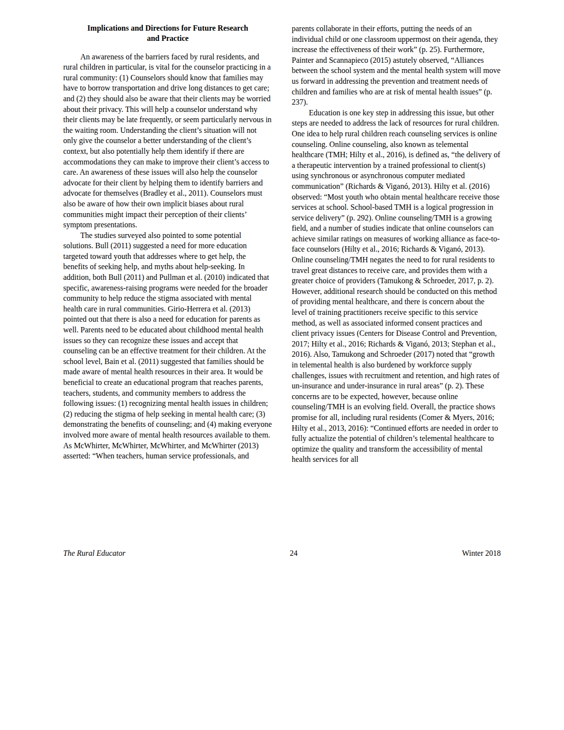Implications and Directions for Future Research
and Practice
An awareness of the barriers faced by rural residents, and rural children in particular, is vital for the counselor practicing in a rural community: (1) Counselors should know that families may have to borrow transportation and drive long distances to get care; and (2) they should also be aware that their clients may be worried about their privacy. This will help a counselor understand why their clients may be late frequently, or seem particularly nervous in the waiting room. Understanding the client’s situation will not only give the counselor a better understanding of the client’s context, but also potentially help them identify if there are accommodations they can make to improve their client’s access to care. An awareness of these issues will also help the counselor advocate for their client by helping them to identify barriers and advocate for themselves (Bradley et al., 2011). Counselors must also be aware of how their own implicit biases about rural communities might impact their perception of their clients’ symptom presentations.
The studies surveyed also pointed to some potential solutions. Bull (2011) suggested a need for more education targeted toward youth that addresses where to get help, the benefits of seeking help, and myths about help-seeking. In addition, both Bull (2011) and Pullman et al. (2010) indicated that specific, awareness-raising programs were needed for the broader community to help reduce the stigma associated with mental health care in rural communities. Girio-Herrera et al. (2013) pointed out that there is also a need for education for parents as well. Parents need to be educated about childhood mental health issues so they can recognize these issues and accept that counseling can be an effective treatment for their children. At the school level, Bain et al. (2011) suggested that families should be made aware of mental health resources in their area. It would be beneficial to create an educational program that reaches parents, teachers, students, and community members to address the following issues: (1) recognizing mental health issues in children; (2) reducing the stigma of help seeking in mental health care; (3) demonstrating the benefits of counseling; and (4) making everyone involved more aware of mental health resources available to them. As McWhirter, McWhirter, McWhirter, and McWhirter (2013) asserted: “When teachers, human service professionals, and parents collaborate in their efforts, putting the needs of an individual child or one classroom uppermost on their agenda, they increase the effectiveness of their work” (p. 25). Furthermore, Painter and Scannapieco (2015) astutely observed, “Alliances between the school system and the mental health system will move us forward in addressing the prevention and treatment needs of children and families who are at risk of mental health issues” (p. 237).
Education is one key step in addressing this issue, but other steps are needed to address the lack of resources for rural children. One idea to help rural children reach counseling services is online counseling. Online counseling, also known as telemental healthcare (TMH; Hilty et al., 2016), is defined as, “the delivery of a therapeutic intervention by a trained professional to client(s) using synchronous or asynchronous computer mediated communication” (Richards & Viganó, 2013). Hilty et al. (2016) observed: “Most youth who obtain mental healthcare receive those services at school. School-based TMH is a logical progression in service delivery” (p. 292). Online counseling/TMH is a growing field, and a number of studies indicate that online counselors can achieve similar ratings on measures of working alliance as face-to-face counselors (Hilty et al., 2016; Richards & Viganó, 2013). Online counseling/TMH negates the need to for rural residents to travel great distances to receive care, and provides them with a greater choice of providers (Tamukong & Schroeder, 2017, p. 2). However, additional research should be conducted on this method of providing mental healthcare, and there is concern about the level of training practitioners receive specific to this service method, as well as associated informed consent practices and client privacy issues (Centers for Disease Control and Prevention, 2017; Hilty et al., 2016; Richards & Viganó, 2013; Stephan et al., 2016). Also, Tamukong and Schroeder (2017) noted that “growth in telemental health is also burdened by workforce supply challenges, issues with recruitment and retention, and high rates of un-insurance and under-insurance in rural areas” (p. 2). These concerns are to be expected, however, because online counseling/TMH is an evolving field. Overall, the practice shows promise for all, including rural residents (Comer & Myers, 2016; Hilty et al., 2013, 2016): “Continued efforts are needed in order to fully actualize the potential of children’s telemental healthcare to optimize the quality and transform the accessibility of mental health services for all
The Rural Educator 24 Winter 2018